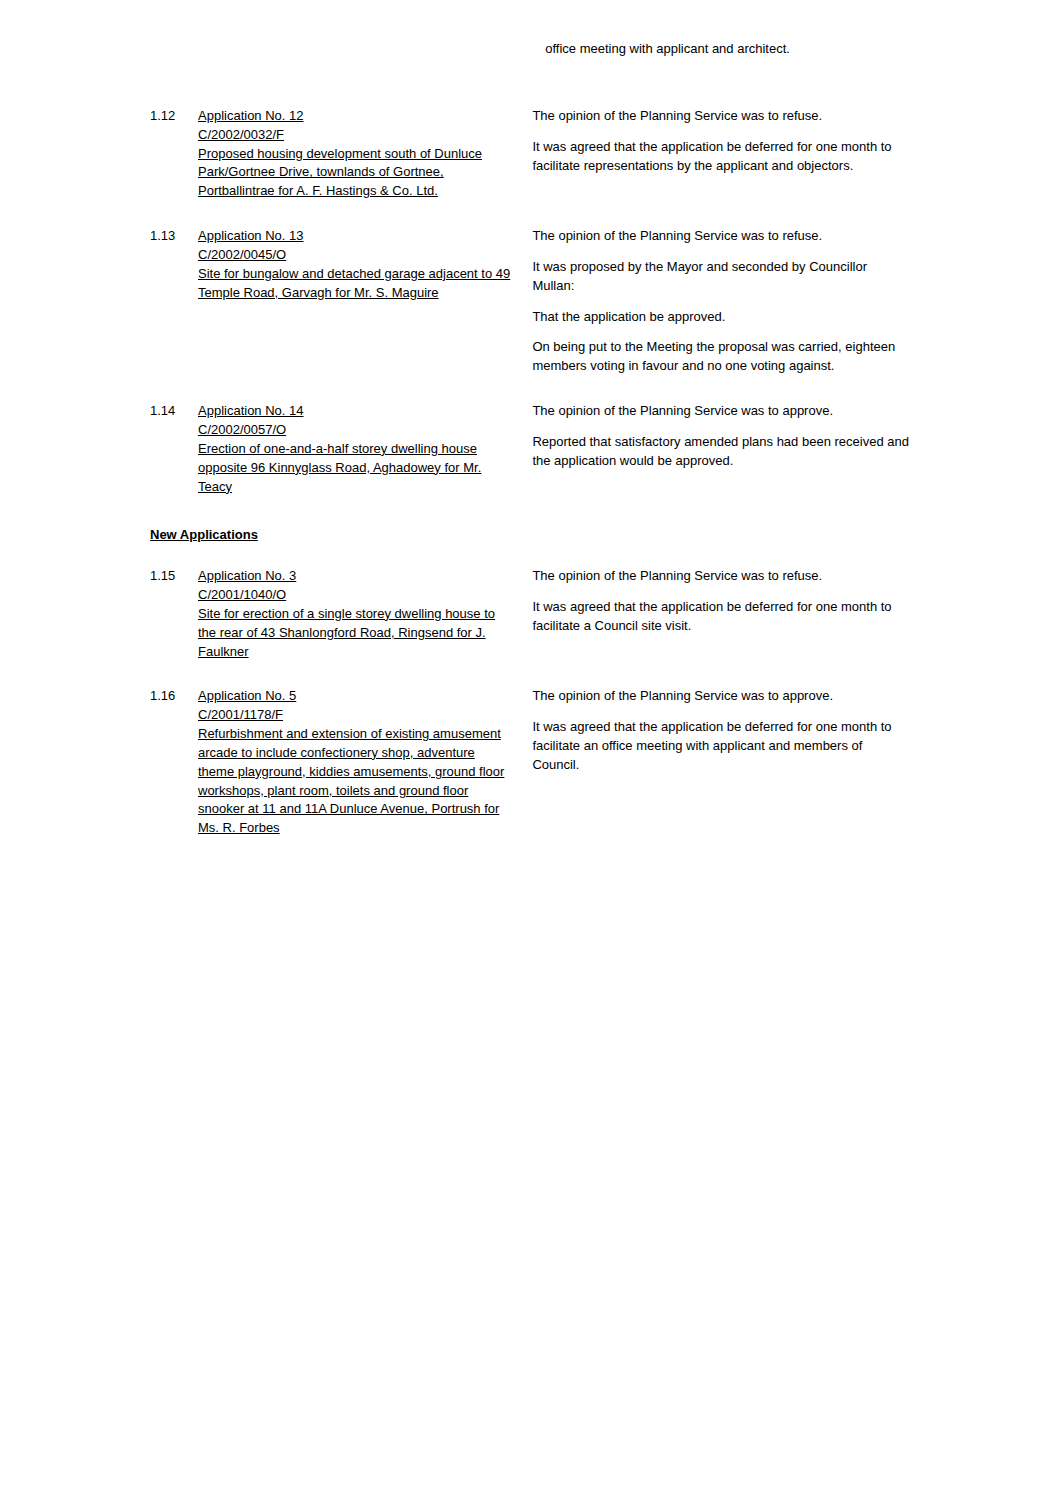office meeting with applicant and architect.
1.12
Application No. 12
C/2002/0032/F
Proposed housing development south of Dunluce Park/Gortnee Drive, townlands of Gortnee, Portballintrae for A. F. Hastings & Co. Ltd.
The opinion of the Planning Service was to refuse.
It was agreed that the application be deferred for one month to facilitate representations by the applicant and objectors.
1.13
Application No. 13
C/2002/0045/O
Site for bungalow and detached garage adjacent to 49 Temple Road, Garvagh for Mr. S. Maguire
The opinion of the Planning Service was to refuse.
It was proposed by the Mayor and seconded by Councillor Mullan:
That the application be approved.
On being put to the Meeting the proposal was carried, eighteen members voting in favour and no one voting against.
1.14
Application No. 14
C/2002/0057/O
Erection of one-and-a-half storey dwelling house opposite 96 Kinnyglass Road, Aghadowey for Mr. Teacy
The opinion of the Planning Service was to approve.
Reported that satisfactory amended plans had been received and the application would be approved.
New Applications
1.15
Application No. 3
C/2001/1040/O
Site for erection of a single storey dwelling house to the rear of 43 Shanlongford Road, Ringsend for J. Faulkner
The opinion of the Planning Service was to refuse.
It was agreed that the application be deferred for one month to facilitate a Council site visit.
1.16
Application No. 5
C/2001/1178/F
Refurbishment and extension of existing amusement arcade to include confectionery shop, adventure theme playground, kiddies amusements, ground floor workshops, plant room, toilets and ground floor snooker at 11 and 11A Dunluce Avenue, Portrush for Ms. R. Forbes
The opinion of the Planning Service was to approve.
It was agreed that the application be deferred for one month to facilitate an office meeting with applicant and members of Council.